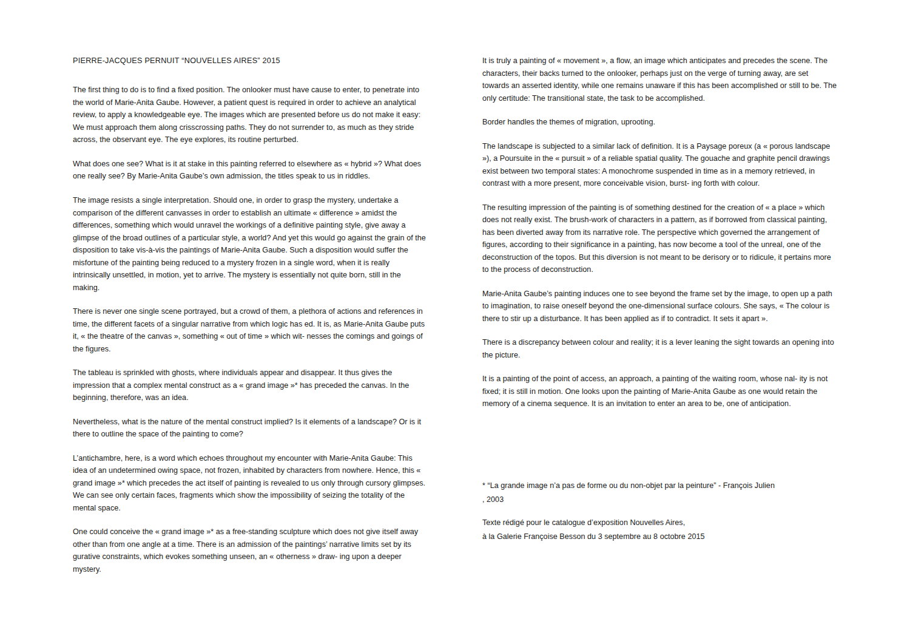Pierre-Jacques Pernuit “Nouvelles Aires” 2015
The first thing to do is to find a fixed position. The onlooker must have cause to enter, to penetrate into the world of Marie-Anita Gaube. However, a patient quest is required in order to achieve an analytical review, to apply a knowledgeable eye. The images which are presented before us do not make it easy: We must approach them along crisscrossing paths. They do not surrender to, as much as they stride across, the observant eye. The eye explores, its routine perturbed.
What does one see? What is it at stake in this painting referred to elsewhere as « hybrid »? What does one really see? By Marie-Anita Gaube’s own admission, the titles speak to us in riddles.
The image resists a single interpretation. Should one, in order to grasp the mystery, undertake a comparison of the different canvasses in order to establish an ultimate « difference » amidst the differences, something which would unravel the workings of a definitive painting style, give away a glimpse of the broad outlines of a particular style, a world? And yet this would go against the grain of the disposition to take vis-à-vis the paintings of Marie-Anita Gaube. Such a disposition would suffer the misfortune of the painting being reduced to a mystery frozen in a single word, when it is really intrinsically unsettled, in motion, yet to arrive. The mystery is essentially not quite born, still in the making.
There is never one single scene portrayed, but a crowd of them, a plethora of actions and references in time, the different facets of a singular narrative from which logic has ed. It is, as Marie-Anita Gaube puts it, « the theatre of the canvas », something « out of time » which wit- nesses the comings and goings of the figures.
The tableau is sprinkled with ghosts, where individuals appear and disappear. It thus gives the impression that a complex mental construct as a « grand image »* has preceded the canvas. In the beginning, therefore, was an idea.
Nevertheless, what is the nature of the mental construct implied? Is it elements of a landscape? Or is it there to outline the space of the painting to come?
L’antichambre, here, is a word which echoes throughout my encounter with Marie-Anita Gaube: This idea of an undetermined owing space, not frozen, inhabited by characters from nowhere. Hence, this « grand image »* which precedes the act itself of painting is revealed to us only through cursory glimpses. We can see only certain faces, fragments which show the impossibility of seizing the totality of the mental space.
One could conceive the « grand image »* as a free-standing sculpture which does not give itself away other than from one angle at a time. There is an admission of the paintings’ narrative limits set by its gurative constraints, which evokes something unseen, an « otherness » draw- ing upon a deeper mystery.
It is truly a painting of « movement », a flow, an image which anticipates and precedes the scene. The characters, their backs turned to the onlooker, perhaps just on the verge of turning away, are set towards an asserted identity, while one remains unaware if this has been accomplished or still to be. The only certitude: The transitional state, the task to be accomplished.
Border handles the themes of migration, uprooting.
The landscape is subjected to a similar lack of definition. It is a Paysage poreux (a « porous landscape »), a Poursuite in the « pursuit » of a reliable spatial quality. The gouache and graphite pencil drawings exist between two temporal states: A monochrome suspended in time as in a memory retrieved, in contrast with a more present, more conceivable vision, burst- ing forth with colour.
The resulting impression of the painting is of something destined for the creation of « a place » which does not really exist. The brush-work of characters in a pattern, as if borrowed from classical painting, has been diverted away from its narrative role. The perspective which governed the arrangement of figures, according to their significance in a painting, has now become a tool of the unreal, one of the deconstruction of the topos. But this diversion is not meant to be derisory or to ridicule, it pertains more to the process of deconstruction.
Marie-Anita Gaube’s painting induces one to see beyond the frame set by the image, to open up a path to imagination, to raise oneself beyond the one-dimensional surface colours. She says, « The colour is there to stir up a disturbance. It has been applied as if to contradict. It sets it apart ».
There is a discrepancy between colour and reality; it is a lever leaning the sight towards an opening into the picture.
It is a painting of the point of access, an approach, a painting of the waiting room, whose nal- ity is not fixed; it is still in motion. One looks upon the painting of Marie-Anita Gaube as one would retain the memory of a cinema sequence. It is an invitation to enter an area to be, one of anticipation.
* “La grande image n’a pas de forme ou du non-objet par la peinture” - François Julien
, 2003
Texte rédigé pour le catalogue d’exposition Nouvelles Aires,
à la Galerie Françoise Besson du 3 septembre au 8 octobre 2015